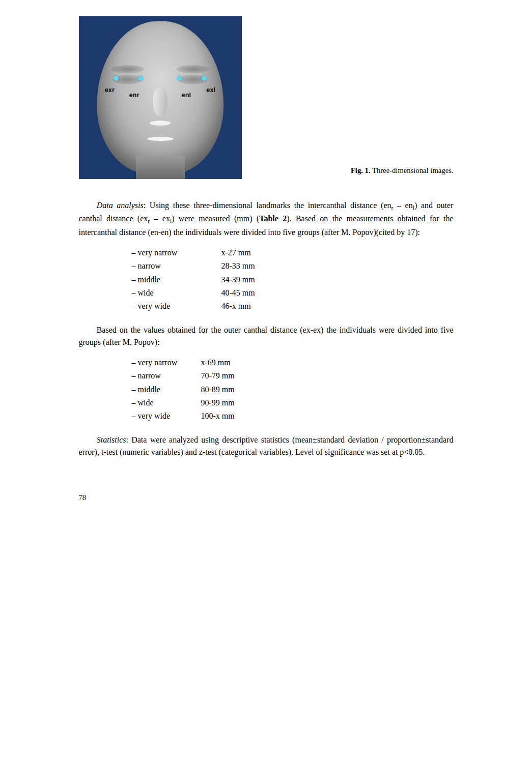exr enr enl exl
Fig. 1. Three-dimensional images.
Data analysis: Using these three-dimensional landmarks the intercanthal distance (enr – enl) and outer canthal distance (exr – exl) were measured (mm) (Table 2). Based on the measurements obtained for the intercanthal distance (en-en) the individuals were divided into five groups (after M. Popov)(cited by 17):
– very narrow x-27 mm
– narrow 28-33 mm
– middle 34-39 mm
– wide 40-45 mm
– very wide 46-x mm
Based on the values obtained for the outer canthal distance (ex-ex) the individuals were divided into five groups (after M. Popov):
– very narrow x-69 mm
– narrow 70-79 mm
– middle 80-89 mm
– wide 90-99 mm
– very wide 100-x mm
Statistics: Data were analyzed using descriptive statistics (mean±standard deviation / proportion±standard error), t-test (numeric variables) and z-test (categorical variables). Level of significance was set at p<0.05.
78